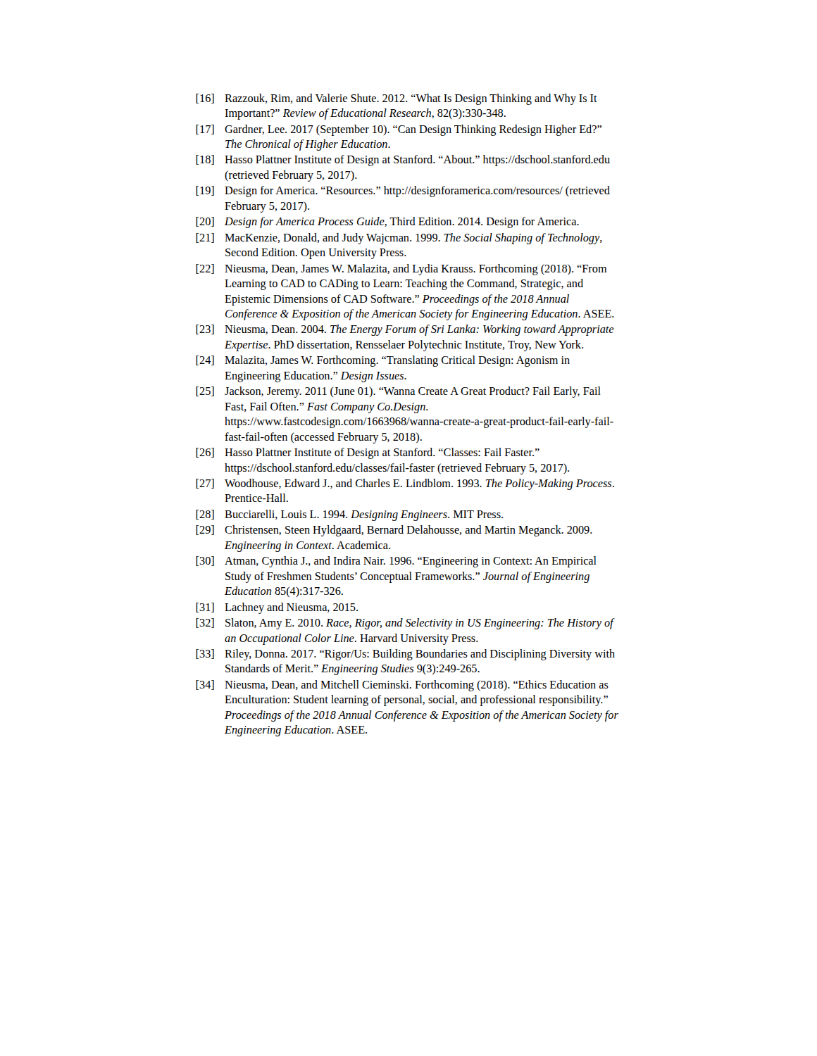[16] Razzouk, Rim, and Valerie Shute. 2012. “What Is Design Thinking and Why Is It Important?” Review of Educational Research, 82(3):330-348.
[17] Gardner, Lee. 2017 (September 10). “Can Design Thinking Redesign Higher Ed?” The Chronical of Higher Education.
[18] Hasso Plattner Institute of Design at Stanford. “About.” https://dschool.stanford.edu (retrieved February 5, 2017).
[19] Design for America. “Resources.” http://designforamerica.com/resources/ (retrieved February 5, 2017).
[20] Design for America Process Guide, Third Edition. 2014. Design for America.
[21] MacKenzie, Donald, and Judy Wajcman. 1999. The Social Shaping of Technology, Second Edition. Open University Press.
[22] Nieusma, Dean, James W. Malazita, and Lydia Krauss. Forthcoming (2018). “From Learning to CAD to CADing to Learn: Teaching the Command, Strategic, and Epistemic Dimensions of CAD Software.” Proceedings of the 2018 Annual Conference & Exposition of the American Society for Engineering Education. ASEE.
[23] Nieusma, Dean. 2004. The Energy Forum of Sri Lanka: Working toward Appropriate Expertise. PhD dissertation, Rensselaer Polytechnic Institute, Troy, New York.
[24] Malazita, James W. Forthcoming. “Translating Critical Design: Agonism in Engineering Education.” Design Issues.
[25] Jackson, Jeremy. 2011 (June 01). “Wanna Create A Great Product? Fail Early, Fail Fast, Fail Often.” Fast Company Co.Design. https://www.fastcodesign.com/1663968/wanna-create-a-great-product-fail-early-fail-fast-fail-often (accessed February 5, 2018).
[26] Hasso Plattner Institute of Design at Stanford. “Classes: Fail Faster.” https://dschool.stanford.edu/classes/fail-faster (retrieved February 5, 2017).
[27] Woodhouse, Edward J., and Charles E. Lindblom. 1993. The Policy-Making Process. Prentice-Hall.
[28] Bucciarelli, Louis L. 1994. Designing Engineers. MIT Press.
[29] Christensen, Steen Hyldgaard, Bernard Delahousse, and Martin Meganck. 2009. Engineering in Context. Academica.
[30] Atman, Cynthia J., and Indira Nair. 1996. “Engineering in Context: An Empirical Study of Freshmen Students’ Conceptual Frameworks.” Journal of Engineering Education 85(4):317-326.
[31] Lachney and Nieusma, 2015.
[32] Slaton, Amy E. 2010. Race, Rigor, and Selectivity in US Engineering: The History of an Occupational Color Line. Harvard University Press.
[33] Riley, Donna. 2017. “Rigor/Us: Building Boundaries and Disciplining Diversity with Standards of Merit.” Engineering Studies 9(3):249-265.
[34] Nieusma, Dean, and Mitchell Cieminski. Forthcoming (2018). “Ethics Education as Enculturation: Student learning of personal, social, and professional responsibility.” Proceedings of the 2018 Annual Conference & Exposition of the American Society for Engineering Education. ASEE.